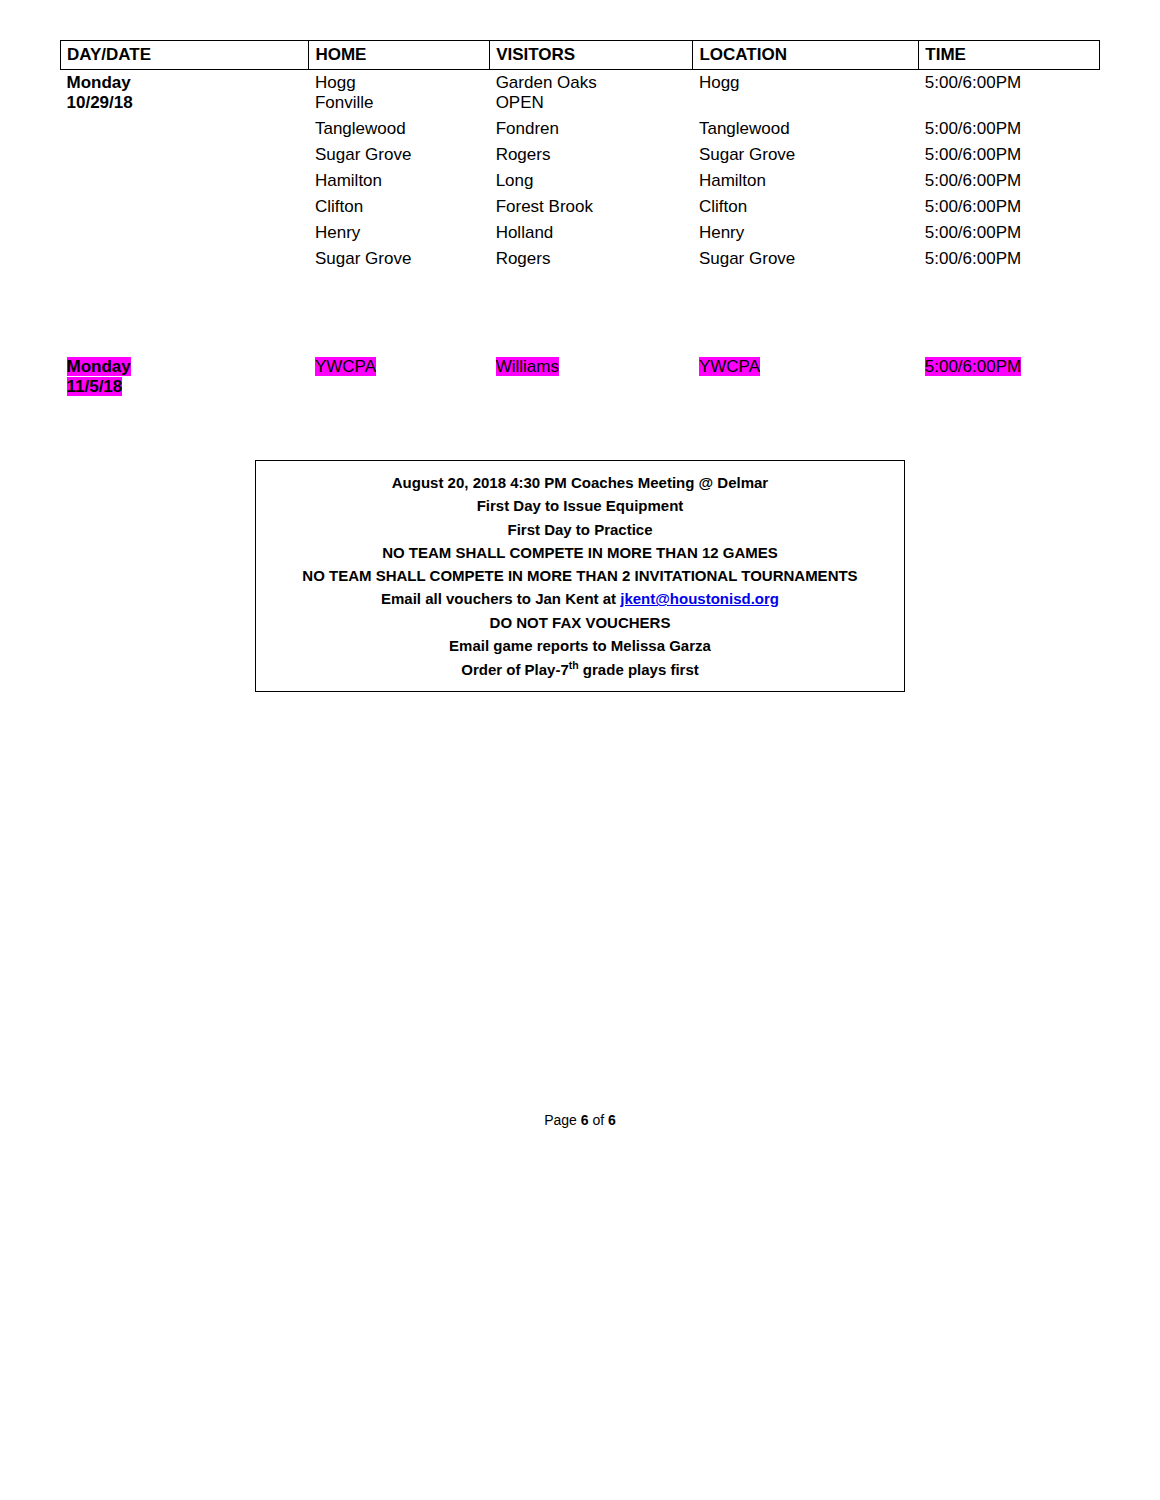| DAY/DATE | HOME | VISITORS | LOCATION | TIME |
| --- | --- | --- | --- | --- |
| Monday 10/29/18 | Hogg Fonville | Garden Oaks OPEN | Hogg | 5:00/6:00PM |
| | Tanglewood | Fondren | Tanglewood | 5:00/6:00PM |
| | Sugar Grove | Rogers | Sugar Grove | 5:00/6:00PM |
| | Hamilton | Long | Hamilton | 5:00/6:00PM |
| | Clifton | Forest Brook | Clifton | 5:00/6:00PM |
| | Henry | Holland | Henry | 5:00/6:00PM |
| | Sugar Grove | Rogers | Sugar Grove | 5:00/6:00PM |
| Monday 11/5/18 | YWCPA | Williams | YWCPA | 5:00/6:00PM |
August 20, 2018 4:30 PM Coaches Meeting @ Delmar
First Day to Issue Equipment
First Day to Practice
NO TEAM SHALL COMPETE IN MORE THAN 12 GAMES
NO TEAM SHALL COMPETE IN MORE THAN 2 INVITATIONAL TOURNAMENTS
Email all vouchers to Jan Kent at jkent@houstonisd.org
DO NOT FAX VOUCHERS
Email game reports to Melissa Garza
Order of Play-7th grade plays first
Page 6 of 6